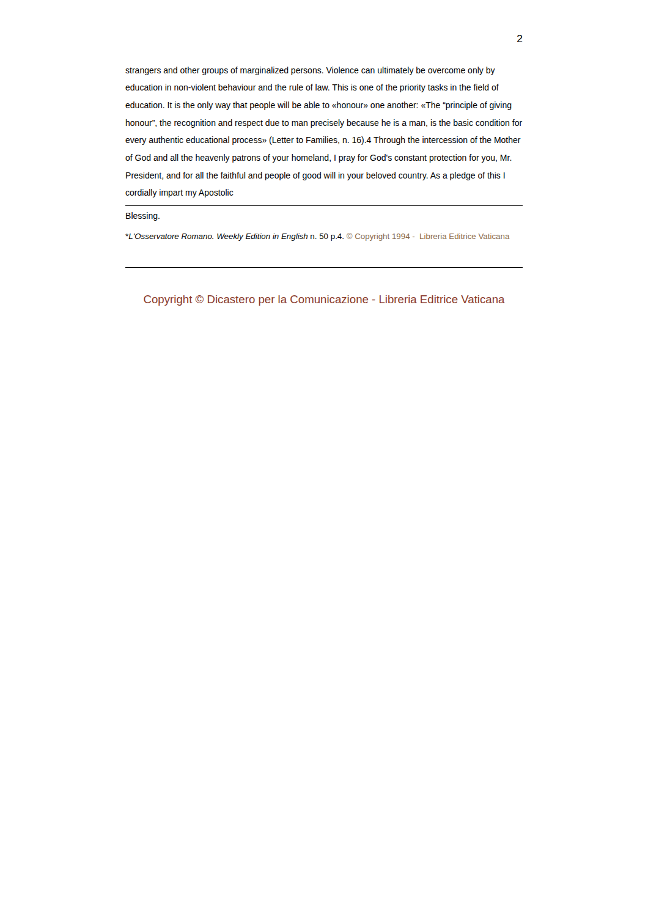2
strangers and other groups of marginalized persons. Violence can ultimately be overcome only by education in non-violent behaviour and the rule of law. This is one of the priority tasks in the field of education. It is the only way that people will be able to «honour» one another: «The “principle of giving honour”, the recognition and respect due to man precisely because he is a man, is the basic condition for every authentic educational process» (Letter to Families, n. 16).4 Through the intercession of the Mother of God and all the heavenly patrons of your homeland, I pray for God's constant protection for you, Mr. President, and for all the faithful and people of good will in your beloved country. As a pledge of this I cordially impart my Apostolic
Blessing.
*L'Osservatore Romano. Weekly Edition in English n. 50 p.4. © Copyright 1994 - Libreria Editrice Vaticana
Copyright © Dicastero per la Comunicazione - Libreria Editrice Vaticana